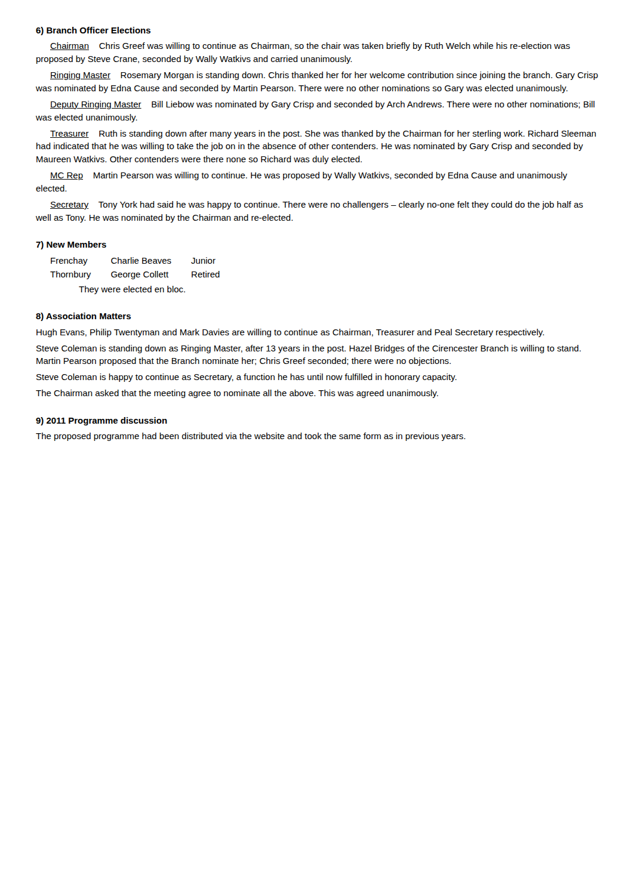6) Branch Officer Elections
Chairman Chris Greef was willing to continue as Chairman, so the chair was taken briefly by Ruth Welch while his re-election was proposed by Steve Crane, seconded by Wally Watkivs and carried unanimously.
Ringing Master Rosemary Morgan is standing down. Chris thanked her for her welcome contribution since joining the branch. Gary Crisp was nominated by Edna Cause and seconded by Martin Pearson. There were no other nominations so Gary was elected unanimously.
Deputy Ringing Master Bill Liebow was nominated by Gary Crisp and seconded by Arch Andrews. There were no other nominations; Bill was elected unanimously.
Treasurer Ruth is standing down after many years in the post. She was thanked by the Chairman for her sterling work. Richard Sleeman had indicated that he was willing to take the job on in the absence of other contenders. He was nominated by Gary Crisp and seconded by Maureen Watkivs. Other contenders were there none so Richard was duly elected.
MC Rep Martin Pearson was willing to continue. He was proposed by Wally Watkivs, seconded by Edna Cause and unanimously elected.
Secretary Tony York had said he was happy to continue. There were no challengers – clearly no-one felt they could do the job half as well as Tony. He was nominated by the Chairman and re-elected.
7) New Members
| Frenchay | Charlie Beaves | Junior |
| Thornbury | George Collett | Retired |
They were elected en bloc.
8) Association Matters
Hugh Evans, Philip Twentyman and Mark Davies are willing to continue as Chairman, Treasurer and Peal Secretary respectively.
Steve Coleman is standing down as Ringing Master, after 13 years in the post. Hazel Bridges of the Cirencester Branch is willing to stand. Martin Pearson proposed that the Branch nominate her; Chris Greef seconded; there were no objections.
Steve Coleman is happy to continue as Secretary, a function he has until now fulfilled in honorary capacity.
The Chairman asked that the meeting agree to nominate all the above. This was agreed unanimously.
9) 2011 Programme discussion
The proposed programme had been distributed via the website and took the same form as in previous years.